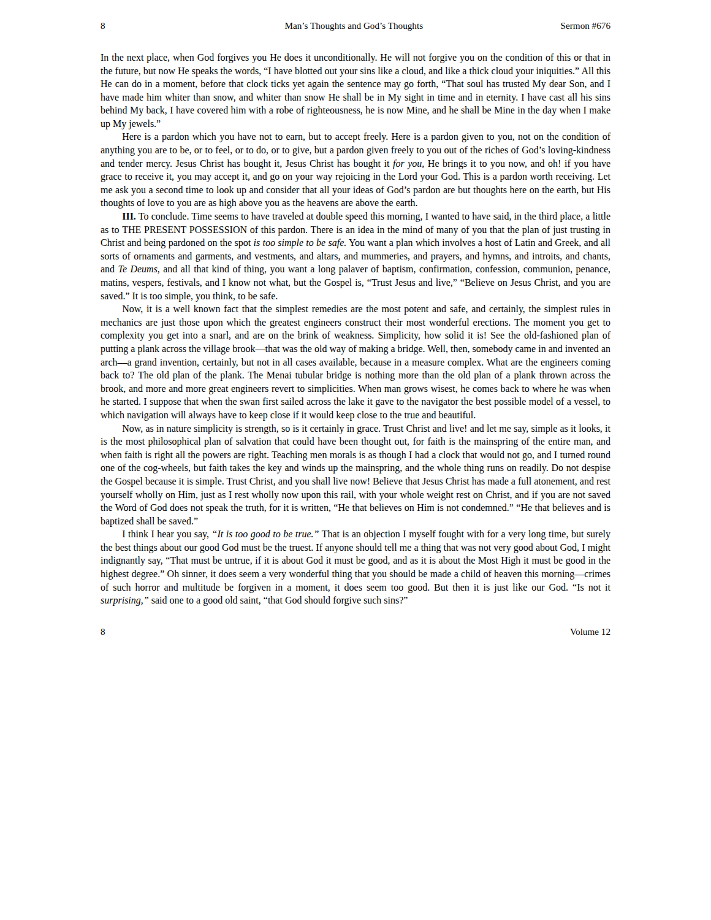8 Man’s Thoughts and God’s Thoughts Sermon #676
In the next place, when God forgives you He does it unconditionally. He will not forgive you on the condition of this or that in the future, but now He speaks the words, “I have blotted out your sins like a cloud, and like a thick cloud your iniquities.” All this He can do in a moment, before that clock ticks yet again the sentence may go forth, “That soul has trusted My dear Son, and I have made him whiter than snow, and whiter than snow He shall be in My sight in time and in eternity. I have cast all his sins behind My back, I have covered him with a robe of righteousness, he is now Mine, and he shall be Mine in the day when I make up My jewels.”
Here is a pardon which you have not to earn, but to accept freely. Here is a pardon given to you, not on the condition of anything you are to be, or to feel, or to do, or to give, but a pardon given freely to you out of the riches of God’s loving-kindness and tender mercy. Jesus Christ has bought it, Jesus Christ has bought it for you, He brings it to you now, and oh! if you have grace to receive it, you may accept it, and go on your way rejoicing in the Lord your God. This is a pardon worth receiving. Let me ask you a second time to look up and consider that all your ideas of God’s pardon are but thoughts here on the earth, but His thoughts of love to you are as high above you as the heavens are above the earth.
III. To conclude. Time seems to have traveled at double speed this morning, I wanted to have said, in the third place, a little as to THE PRESENT POSSESSION of this pardon. There is an idea in the mind of many of you that the plan of just trusting in Christ and being pardoned on the spot is too simple to be safe. You want a plan which involves a host of Latin and Greek, and all sorts of ornaments and garments, and vestments, and altars, and mummeries, and prayers, and hymns, and introits, and chants, and Te Deums, and all that kind of thing, you want a long palaver of baptism, confirmation, confession, communion, penance, matins, vespers, festivals, and I know not what, but the Gospel is, “Trust Jesus and live,” “Believe on Jesus Christ, and you are saved.” It is too simple, you think, to be safe.
Now, it is a well known fact that the simplest remedies are the most potent and safe, and certainly, the simplest rules in mechanics are just those upon which the greatest engineers construct their most wonderful erections. The moment you get to complexity you get into a snarl, and are on the brink of weakness. Simplicity, how solid it is! See the old-fashioned plan of putting a plank across the village brook—that was the old way of making a bridge. Well, then, somebody came in and invented an arch—a grand invention, certainly, but not in all cases available, because in a measure complex. What are the engineers coming back to? The old plan of the plank. The Menai tubular bridge is nothing more than the old plan of a plank thrown across the brook, and more and more great engineers revert to simplicities. When man grows wisest, he comes back to where he was when he started. I suppose that when the swan first sailed across the lake it gave to the navigator the best possible model of a vessel, to which navigation will always have to keep close if it would keep close to the true and beautiful.
Now, as in nature simplicity is strength, so is it certainly in grace. Trust Christ and live! and let me say, simple as it looks, it is the most philosophical plan of salvation that could have been thought out, for faith is the mainspring of the entire man, and when faith is right all the powers are right. Teaching men morals is as though I had a clock that would not go, and I turned round one of the cog-wheels, but faith takes the key and winds up the mainspring, and the whole thing runs on readily. Do not despise the Gospel because it is simple. Trust Christ, and you shall live now! Believe that Jesus Christ has made a full atonement, and rest yourself wholly on Him, just as I rest wholly now upon this rail, with your whole weight rest on Christ, and if you are not saved the Word of God does not speak the truth, for it is written, “He that believes on Him is not condemned.” “He that believes and is baptized shall be saved.”
I think I hear you say, “It is too good to be true.” That is an objection I myself fought with for a very long time, but surely the best things about our good God must be the truest. If anyone should tell me a thing that was not very good about God, I might indignantly say, “That must be untrue, if it is about God it must be good, and as it is about the Most High it must be good in the highest degree.” Oh sinner, it does seem a very wonderful thing that you should be made a child of heaven this morning—crimes of such horror and multitude be forgiven in a moment, it does seem too good. But then it is just like our God. “Is not it surprising,” said one to a good old saint, “that God should forgive such sins?”
8 Volume 12